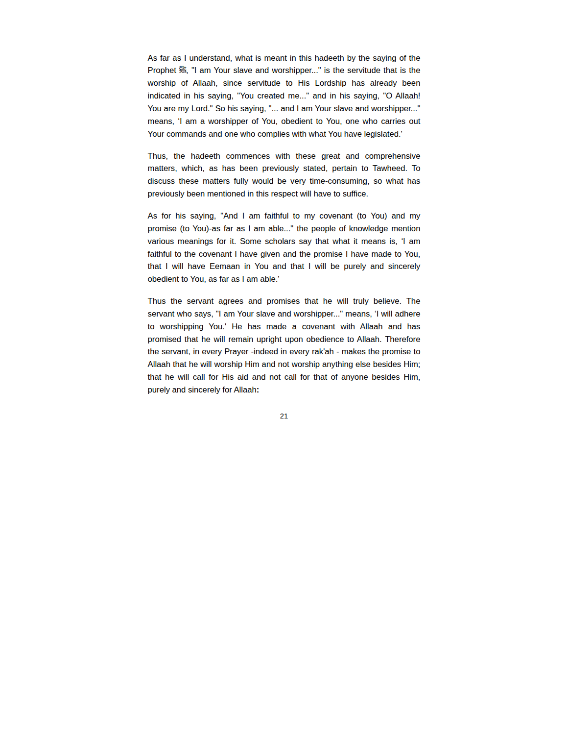As far as I understand, what is meant in this hadeeth by the saying of the Prophet ﷺ, "I am Your slave and worshipper..." is the servitude that is the worship of Allaah, since servitude to His Lordship has already been indicated in his saying, "You created me..." and in his saying, "O Allaah! You are my Lord." So his saying, "... and I am Your slave and worshipper..." means, ‘I am a worshipper of You, obedient to You, one who carries out Your commands and one who complies with what You have legislated.'
Thus, the hadeeth commences with these great and comprehensive matters, which, as has been previously stated, pertain to Tawheed. To discuss these matters fully would be very time-consuming, so what has previously been mentioned in this respect will have to suffice.
As for his saying, "And I am faithful to my covenant (to You) and my promise (to You)-as far as I am able..." the people of knowledge mention various meanings for it. Some scholars say that what it means is, ‘I am faithful to the covenant I have given and the promise I have made to You, that I will have Eemaan in You and that I will be purely and sincerely obedient to You, as far as I am able.'
Thus the servant agrees and promises that he will truly believe. The servant who says, "I am Your slave and worshipper..." means, ‘I will adhere to worshipping You.' He has made a covenant with Allaah and has promised that he will remain upright upon obedience to Allaah. Therefore the servant, in every Prayer -indeed in every rak'ah - makes the promise to Allaah that he will worship Him and not worship anything else besides Him; that he will call for His aid and not call for that of anyone besides Him, purely and sincerely for Allaah:
21